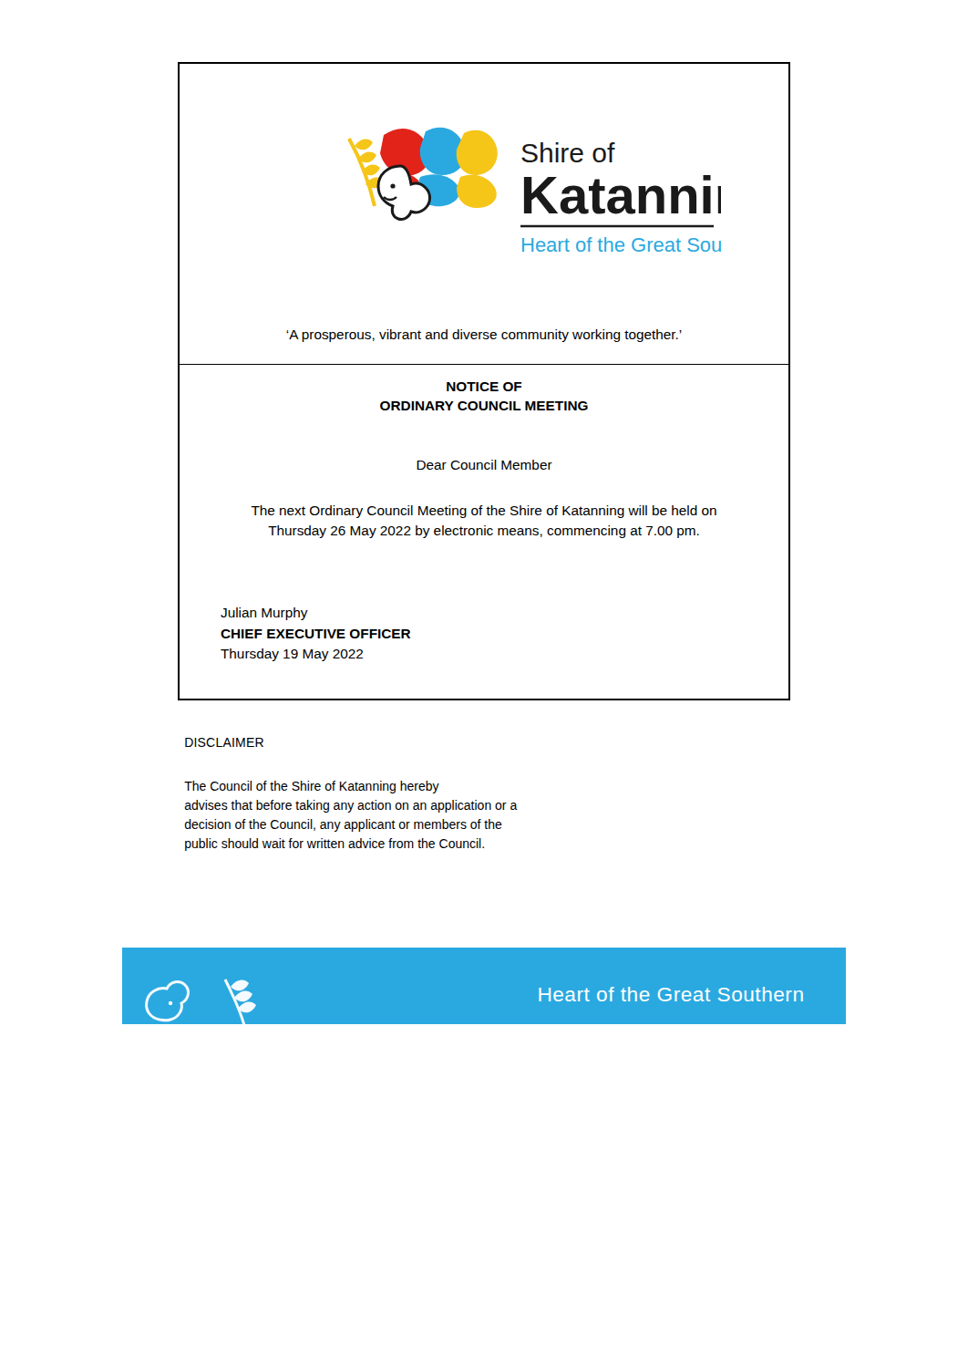Shire of Katanning Heart of the Great Southern
‘A prosperous, vibrant and diverse community working together.’
NOTICE OF
ORDINARY COUNCIL MEETING
Dear Council Member
The next Ordinary Council Meeting of the Shire of Katanning will be held on
Thursday 26 May 2022 by electronic means, commencing at 7.00 pm.
Julian Murphy
CHIEF EXECUTIVE OFFICER
Thursday 19 May 2022
DISCLAIMER
The Council of the Shire of Katanning hereby
advises that before taking any action on an application or a
decision of the Council, any applicant or members of the
public should wait for written advice from the Council.
PRESIDING MEMBER DATE SIGNED
Heart of the Great Southern